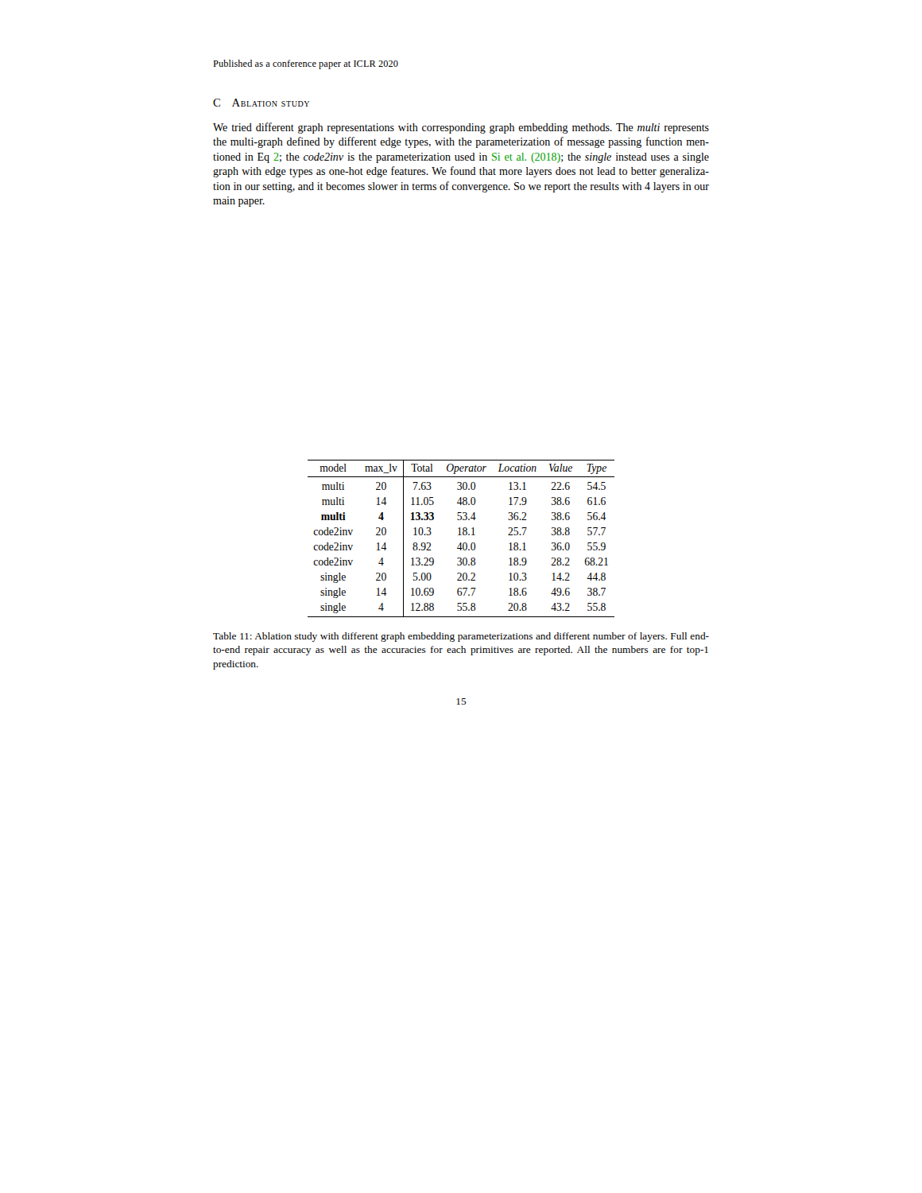Published as a conference paper at ICLR 2020
CAblation study
We tried different graph representations with corresponding graph embedding methods. The multi represents the multi-graph defined by different edge types, with the parameterization of message passing function mentioned in Eq 2; the code2inv is the parameterization used in Si et al. (2018); the single instead uses a single graph with edge types as one-hot edge features. We found that more layers does not lead to better generalization in our setting, and it becomes slower in terms of convergence. So we report the results with 4 layers in our main paper.
| model | max_lv | Total | Operator | Location | Value | Type |
| --- | --- | --- | --- | --- | --- | --- |
| multi | 20 | 7.63 | 30.0 | 13.1 | 22.6 | 54.5 |
| multi | 14 | 11.05 | 48.0 | 17.9 | 38.6 | 61.6 |
| multi | 4 | 13.33 | 53.4 | 36.2 | 38.6 | 56.4 |
| code2inv | 20 | 10.3 | 18.1 | 25.7 | 38.8 | 57.7 |
| code2inv | 14 | 8.92 | 40.0 | 18.1 | 36.0 | 55.9 |
| code2inv | 4 | 13.29 | 30.8 | 18.9 | 28.2 | 68.21 |
| single | 20 | 5.00 | 20.2 | 10.3 | 14.2 | 44.8 |
| single | 14 | 10.69 | 67.7 | 18.6 | 49.6 | 38.7 |
| single | 4 | 12.88 | 55.8 | 20.8 | 43.2 | 55.8 |
Table 11: Ablation study with different graph embedding parameterizations and different number of layers. Full end-to-end repair accuracy as well as the accuracies for each primitives are reported. All the numbers are for top-1 prediction.
15